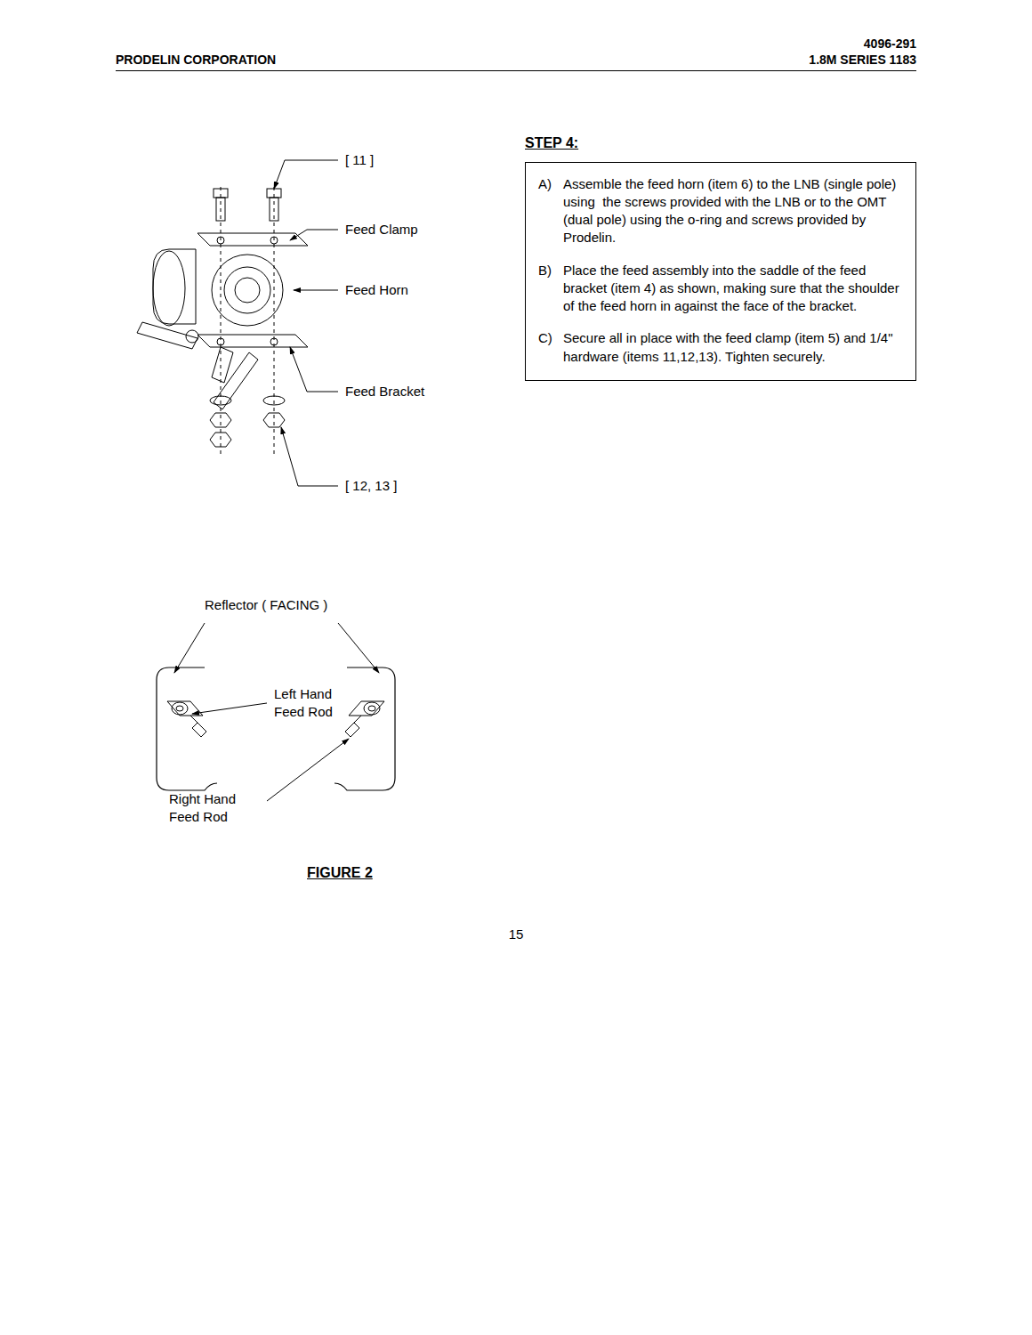4096-291
PRODELIN CORPORATION 1.8M SERIES 1183
[ 11 ]
Feed Clamp
Feed Horn
Feed Bracket
[ 12, 13 ]
STEP 4:
A) Assemble the feed horn (item 6) to the LNB (single pole) using the screws provided with the LNB or to the OMT (dual pole) using the o-ring and screws provided by Prodelin.
B) Place the feed assembly into the saddle of the feed bracket (item 4) as shown, making sure that the shoulder of the feed horn in against the face of the bracket.
C) Secure all in place with the feed clamp (item 5) and 1/4" hardware (items 11,12,13). Tighten securely.
Reflector ( FACING )
Left Hand
Feed Rod
Right Hand
Feed Rod
FIGURE 2
15